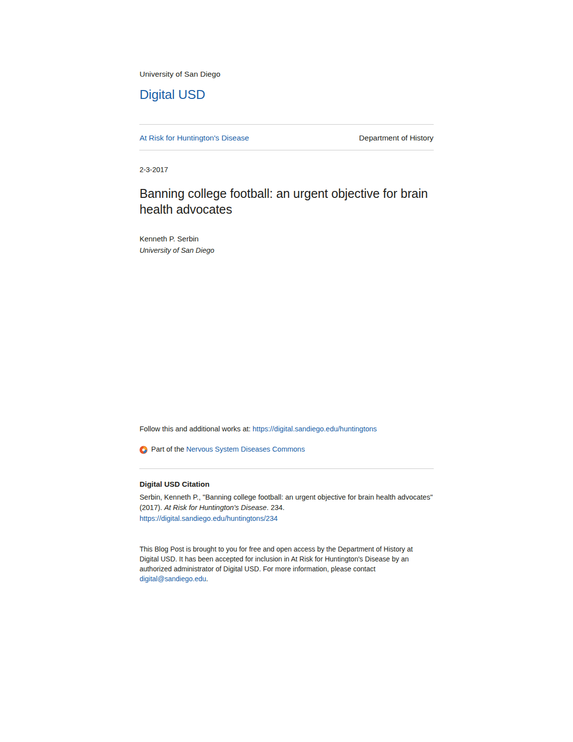University of San Diego
Digital USD
At Risk for Huntington's Disease Department of History
2-3-2017
Banning college football: an urgent objective for brain health advocates
Kenneth P. Serbin
University of San Diego
Follow this and additional works at: https://digital.sandiego.edu/huntingtons
Part of the Nervous System Diseases Commons
Digital USD Citation
Serbin, Kenneth P., "Banning college football: an urgent objective for brain health advocates" (2017). At Risk for Huntington's Disease. 234.
https://digital.sandiego.edu/huntingtons/234
This Blog Post is brought to you for free and open access by the Department of History at Digital USD. It has been accepted for inclusion in At Risk for Huntington's Disease by an authorized administrator of Digital USD. For more information, please contact digital@sandiego.edu.